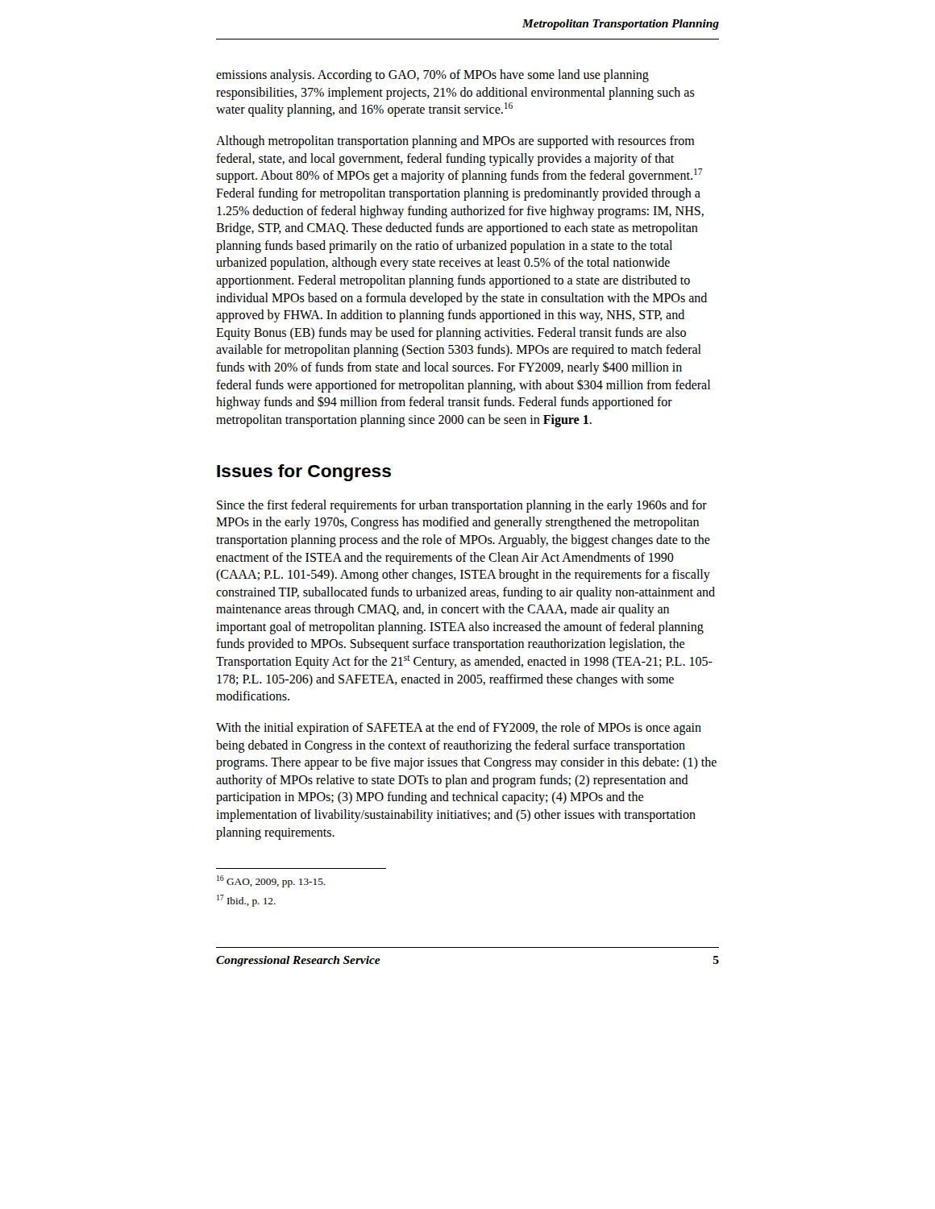Metropolitan Transportation Planning
emissions analysis. According to GAO, 70% of MPOs have some land use planning responsibilities, 37% implement projects, 21% do additional environmental planning such as water quality planning, and 16% operate transit service.16
Although metropolitan transportation planning and MPOs are supported with resources from federal, state, and local government, federal funding typically provides a majority of that support. About 80% of MPOs get a majority of planning funds from the federal government.17 Federal funding for metropolitan transportation planning is predominantly provided through a 1.25% deduction of federal highway funding authorized for five highway programs: IM, NHS, Bridge, STP, and CMAQ. These deducted funds are apportioned to each state as metropolitan planning funds based primarily on the ratio of urbanized population in a state to the total urbanized population, although every state receives at least 0.5% of the total nationwide apportionment. Federal metropolitan planning funds apportioned to a state are distributed to individual MPOs based on a formula developed by the state in consultation with the MPOs and approved by FHWA. In addition to planning funds apportioned in this way, NHS, STP, and Equity Bonus (EB) funds may be used for planning activities. Federal transit funds are also available for metropolitan planning (Section 5303 funds). MPOs are required to match federal funds with 20% of funds from state and local sources. For FY2009, nearly $400 million in federal funds were apportioned for metropolitan planning, with about $304 million from federal highway funds and $94 million from federal transit funds. Federal funds apportioned for metropolitan transportation planning since 2000 can be seen in Figure 1.
Issues for Congress
Since the first federal requirements for urban transportation planning in the early 1960s and for MPOs in the early 1970s, Congress has modified and generally strengthened the metropolitan transportation planning process and the role of MPOs. Arguably, the biggest changes date to the enactment of the ISTEA and the requirements of the Clean Air Act Amendments of 1990 (CAAA; P.L. 101-549). Among other changes, ISTEA brought in the requirements for a fiscally constrained TIP, suballocated funds to urbanized areas, funding to air quality non-attainment and maintenance areas through CMAQ, and, in concert with the CAAA, made air quality an important goal of metropolitan planning. ISTEA also increased the amount of federal planning funds provided to MPOs. Subsequent surface transportation reauthorization legislation, the Transportation Equity Act for the 21st Century, as amended, enacted in 1998 (TEA-21; P.L. 105-178; P.L. 105-206) and SAFETEA, enacted in 2005, reaffirmed these changes with some modifications.
With the initial expiration of SAFETEA at the end of FY2009, the role of MPOs is once again being debated in Congress in the context of reauthorizing the federal surface transportation programs. There appear to be five major issues that Congress may consider in this debate: (1) the authority of MPOs relative to state DOTs to plan and program funds; (2) representation and participation in MPOs; (3) MPO funding and technical capacity; (4) MPOs and the implementation of livability/sustainability initiatives; and (5) other issues with transportation planning requirements.
16 GAO, 2009, pp. 13-15.
17 Ibid., p. 12.
Congressional Research Service 5